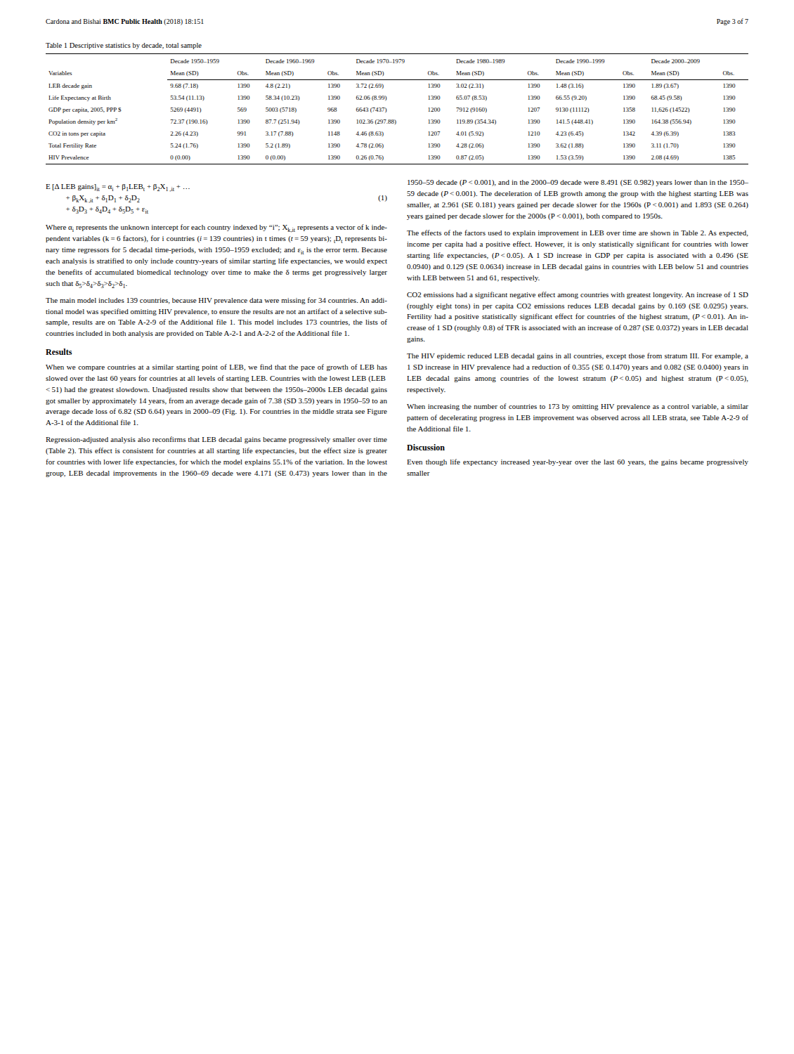Cardona and Bishai BMC Public Health (2018) 18:151
Page 3 of 7
Table 1 Descriptive statistics by decade, total sample
| Variables | Decade 1950–1959 | Decade 1960–1969 | Decade 1970–1979 | Decade 1980–1989 | Decade 1990–1999 | Decade 2000–2009 |
| --- | --- | --- | --- | --- | --- | --- |
| Mean (SD) | Obs. | Mean (SD) | Obs. | Mean (SD) | Obs. | Mean (SD) | Obs. | Mean (SD) | Obs. | Mean (SD) | Obs. |
| LEB decade gain | 9.68 (7.18) | 1390 | 4.8 (2.21) | 1390 | 3.72 (2.69) | 1390 | 3.02 (2.31) | 1390 | 1.48 (3.16) | 1390 | 1.89 (3.67) | 1390 |
| Life Expectancy at Birth | 53.54 (11.13) | 1390 | 58.34 (10.23) | 1390 | 62.06 (8.99) | 1390 | 65.07 (8.53) | 1390 | 66.55 (9.20) | 1390 | 68.45 (9.58) | 1390 |
| GDP per capita, 2005, PPP $ | 5269 (4491) | 569 | 5003 (5718) | 968 | 6643 (7437) | 1200 | 7912 (9160) | 1207 | 9130 (11112) | 1358 | 11,626 (14522) | 1390 |
| Population density per km 2 | 72.37 (190.16) | 1390 | 87.7 (251.94) | 1390 | 102.36 (297.88) | 1390 | 119.89 (354.34) | 1390 | 141.5 (448.41) | 1390 | 164.38 (556.94) | 1390 |
| CO2 in tons per capita | 2.26 (4.23) | 991 | 3.17 (7.88) | 1148 | 4.46 (8.63) | 1207 | 4.01 (5.92) | 1210 | 4.23 (6.45) | 1342 | 4.39 (6.39) | 1383 |
| Total Fertility Rate | 5.24 (1.76) | 1390 | 5.2 (1.89) | 1390 | 4.78 (2.06) | 1390 | 4.28 (2.06) | 1390 | 3.62 (1.88) | 1390 | 3.11 (1.70) | 1390 |
| HIV Prevalence | 0 (0.00) | 1390 | 0 (0.00) | 1390 | 0.26 (0.76) | 1390 | 0.87 (2.05) | 1390 | 1.53 (3.59) | 1390 | 2.08 (4.69) | 1385 |
| E [Δ LEB gains] it = α i + β 1 LEB t + β 2 X 1 ,it + … + β k X k ,it + δ 1 D 1 + δ 2 D 2 + δ 3 D 3 + δ 4 D 4 + δ 5 D 5 + ε it | (1) |
Where αi represents the unknown intercept for each country indexed by “i”; Xk,it represents a vector of k independent variables (k = 6 factors), for i countries (i = 139 countries) in t times (t = 59 years); tDt represents binary time regressors for 5 decadal time-periods, with 1950–1959 excluded; and εit is the error term. Because each analysis is stratified to only include country-years of similar starting life expectancies, we would expect the benefits of accumulated biomedical technology over time to make the δ terms get progressively larger such that δ5>δ4>δ3>δ2>δ1.
The main model includes 139 countries, because HIV prevalence data were missing for 34 countries. An additional model was specified omitting HIV prevalence, to ensure the results are not an artifact of a selective sub-sample, results are on Table A-2-9 of the Additional file 1. This model includes 173 countries, the lists of countries included in both analysis are provided on Table A-2-1 and A-2-2 of the Additional file 1.
Results
When we compare countries at a similar starting point of LEB, we find that the pace of growth of LEB has slowed over the last 60 years for countries at all levels of starting LEB. Countries with the lowest LEB (LEB < 51) had the greatest slowdown. Unadjusted results show that between the 1950s–2000s LEB decadal gains got smaller by approximately 14 years, from an average decade gain of 7.38 (SD 3.59) years in 1950–59 to an average decade loss of 6.82 (SD 6.64) years in 2000–09 (Fig. 1). For countries in the middle strata see Figure A-3-1 of the Additional file 1.
Regression-adjusted analysis also reconfirms that LEB decadal gains became progressively smaller over time (Table 2). This effect is consistent for countries at all starting life expectancies, but the effect size is greater for countries with lower life expectancies, for which the model explains 55.1% of the variation. In the lowest group, LEB decadal improvements in the 1960–69 decade were 4.171 (SE 0.473) years lower than in the 1950–59 decade (P < 0.001), and in the 2000–09 decade were 8.491 (SE 0.982) years lower than in the 1950–59 decade (P < 0.001). The deceleration of LEB growth among the group with the highest starting LEB was smaller, at 2.961 (SE 0.181) years gained per decade slower for the 1960s (P < 0.001) and 1.893 (SE 0.264) years gained per decade slower for the 2000s (P < 0.001), both compared to 1950s.
The effects of the factors used to explain improvement in LEB over time are shown in Table 2. As expected, income per capita had a positive effect. However, it is only statistically significant for countries with lower starting life expectancies, (P < 0.05). A 1 SD increase in GDP per capita is associated with a 0.496 (SE 0.0940) and 0.129 (SE 0.0634) increase in LEB decadal gains in countries with LEB below 51 and countries with LEB between 51 and 61, respectively.
CO2 emissions had a significant negative effect among countries with greatest longevity. An increase of 1 SD (roughly eight tons) in per capita CO2 emissions reduces LEB decadal gains by 0.169 (SE 0.0295) years. Fertility had a positive statistically significant effect for countries of the highest stratum, (P < 0.01). An increase of 1 SD (roughly 0.8) of TFR is associated with an increase of 0.287 (SE 0.0372) years in LEB decadal gains.
The HIV epidemic reduced LEB decadal gains in all countries, except those from stratum III. For example, a 1 SD increase in HIV prevalence had a reduction of 0.355 (SE 0.1470) years and 0.082 (SE 0.0400) years in LEB decadal gains among countries of the lowest stratum (P < 0.05) and highest stratum (P < 0.05), respectively.
When increasing the number of countries to 173 by omitting HIV prevalence as a control variable, a similar pattern of decelerating progress in LEB improvement was observed across all LEB strata, see Table A-2-9 of the Additional file 1.
Discussion
Even though life expectancy increased year-by-year over the last 60 years, the gains became progressively smaller